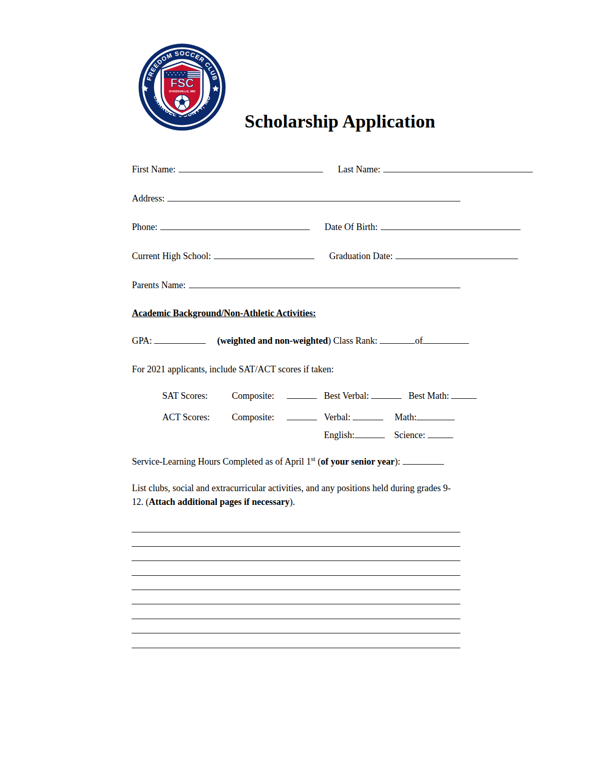FREEDOM SOCCER CLUB CARROLL COUNTY, MD FSC SYKESVILLE, MD
Scholarship Application
First Name: Last Name:
Address:
Phone: Date Of Birth:
Current High School: Graduation Date:
Parents Name:
Academic Background/Non-Athletic Activities:
GPA: (weighted and non-weighted) Class Rank: of
For 2021 applicants, include SAT/ACT scores if taken:
SAT Scores: Composite: Best Verbal: Best Math:
ACT Scores: Composite: Verbal: Math:
English: Science:
Service-Learning Hours Completed as of April 1st (of your senior year):
List clubs, social and extracurricular activities, and any positions held during grades 9-12. (Attach additional pages if necessary).